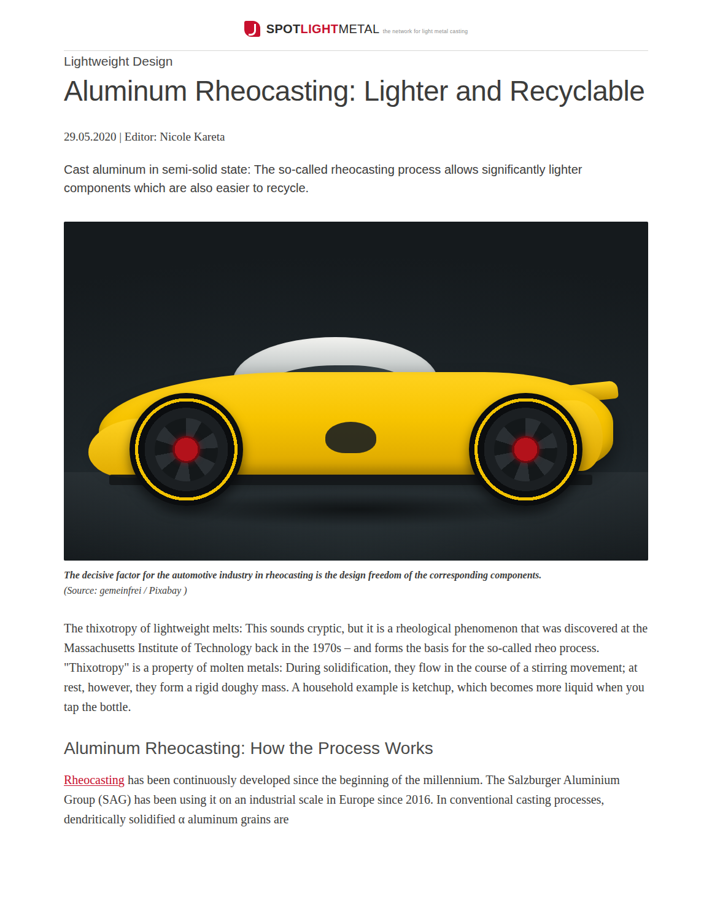SPOTLIGHT METAL the network for light metal casting
Lightweight Design
Aluminum Rheocasting: Lighter and Recyclable
29.05.2020 | Editor: Nicole Kareta
Cast aluminum in semi-solid state: The so-called rheocasting process allows significantly lighter components which are also easier to recycle.
The decisive factor for the automotive industry in rheocasting is the design freedom of the corresponding components. (Source: gemeinfrei / Pixabay )
The thixotropy of lightweight melts: This sounds cryptic, but it is a rheological phenomenon that was discovered at the Massachusetts Institute of Technology back in the 1970s – and forms the basis for the so-called rheo process. "Thixotropy" is a property of molten metals: During solidification, they flow in the course of a stirring movement; at rest, however, they form a rigid doughy mass. A household example is ketchup, which becomes more liquid when you tap the bottle.
Aluminum Rheocasting: How the Process Works
Rheocasting has been continuously developed since the beginning of the millennium. The Salzburger Aluminium Group (SAG) has been using it on an industrial scale in Europe since 2016. In conventional casting processes, dendritically solidified α aluminum grains are